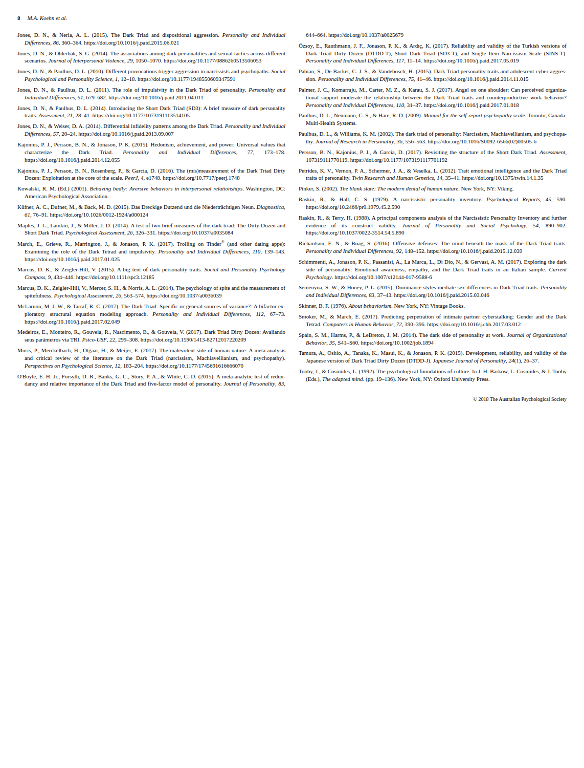8 M.A. Koehn et al.
Jones, D. N., & Neria, A. L. (2015). The Dark Triad and dispositional aggression. Personality and Individual Differences, 86, 360–364. https://doi.org/10.1016/j.paid.2015.06.021
Jones, D. N., & Olderbak, S. G. (2014). The associations among dark personalities and sexual tactics across different scenarios. Journal of Interpersonal Violence, 29, 1050–1070. https://doi.org/10.1177/0886260513506053
Jones, D. N., & Paulhus, D. L. (2010). Different provocations trigger aggression in narcissists and psychopaths. Social Psychological and Personality Science, 1, 12–18. https://doi.org/10.1177/1948550609347591
Jones, D. N., & Paulhus, D. L. (2011). The role of impulsivity in the Dark Triad of personality. Personality and Individual Differences, 51, 679–682. https://doi.org/10.1016/j.paid.2011.04.011
Jones, D. N., & Paulhus, D. L. (2014). Introducing the Short Dark Triad (SD3): A brief measure of dark personality traits. Assessment, 21, 28–41. https://doi.org/10.1177/1073191113514105
Jones, D. N., & Weiser, D. A. (2014). Differential infidelity patterns among the Dark Triad. Personality and Individual Differences, 57, 20–24. https://doi.org/10.1016/j.paid.2013.09.007
Kajonius, P. J., Persson, B. N., & Jonason, P. K. (2015). Hedonism, achievement, and power: Universal values that characterize the Dark Triad. Personality and Individual Differences, 77, 173–178. https://doi.org/10.1016/j.paid.2014.12.055
Kajonius, P. J., Persson, B. N., Rosenberg, P., & Garcia, D. (2016). The (mis)measurement of the Dark Triad Dirty Dozen: Exploitation at the core of the scale. PeerJ, 4, e1748. https://doi.org/10.7717/peerj.1748
Kowalski, R. M. (Ed.) (2001). Behaving badly: Aversive behaviors in interpersonal relationships. Washington, DC: American Psychological Association.
Küfner, A. C., Dufner, M., & Back, M. D. (2015). Das Dreckige Dutzend und die Niederträchtigen Neun. Diagnostica, 61, 76–91. https://doi.org/10.1026/0012-1924/a000124
Maples, J. L., Lamkin, J., & Miller, J. D. (2014). A test of two brief measures of the dark triad: The Dirty Dozen and Short Dark Triad. Psychological Assessment, 26, 326–331. https://doi.org/10.1037/a0035084
March, E., Grieve, R., Marrington, J., & Jonason, P. K. (2017). Trolling on Tinder® (and other dating apps): Examining the role of the Dark Tetrad and impulsivity. Personality and Individual Differences, 110, 139–143. https://doi.org/10.1016/j.paid.2017.01.025
Marcus, D. K., & Zeigler-Hill, V. (2015). A big tent of dark personality traits. Social and Personality Psychology Compass, 9, 434–446. https://doi.org/10.1111/spc3.12185
Marcus, D. K., Zeigler-Hill, V., Mercer, S. H., & Norris, A. L. (2014). The psychology of spite and the measurement of spitefulness. Psychological Assessment, 26, 563–574. https://doi.org/10.1037/a0036039
McLarnon, M. J. W., & Tarraf, R. C. (2017). The Dark Triad: Specific or general sources of variance?: A bifactor exploratory structural equation modeling approach. Personality and Individual Differences, 112, 67–73. https://doi.org/10.1016/j.paid.2017.02.049
Medeiros, E., Monteiro, R., Gouveia, R., Nascimento, B., & Gouveia, V. (2017). Dark Triad Dirty Dozen: Avaliando seus parâmetros via TRI. Psico-USF, 22, 299–308. https://doi.org/10.1590/1413-82712017220209
Muris, P., Merckelbach, H., Otgaar, H., & Meijer, E. (2017). The malevolent side of human nature: A meta-analysis and critical review of the literature on the Dark Triad (narcissism, Machiavellianism, and psychopathy). Perspectives on Psychological Science, 12, 183–204. https://doi.org/10.1177/1745691616666070
O'Boyle, E. H. Jr., Forsyth, D. R., Banks, G. C., Story, P. A., & White, C. D. (2015). A meta-analytic test of redundancy and relative importance of the Dark Triad and five-factor model of personality. Journal of Personality, 83, 644–664. https://doi.org/10.1037/a0025679
Özsoy, E., Rauthmann, J. F., Jonason, P. K., & Ardıç, K. (2017). Reliability and validity of the Turkish versions of Dark Triad Dirty Dozen (DTDD-T), Short Dark Triad (SD3-T), and Single Item Narcissism Scale (SINS-T). Personality and Individual Differences, 117, 11–14. https://doi.org/10.1016/j.paid.2017.05.019
Pabian, S., De Backer, C. J. S., & Vandebosch, H. (2015). Dark Triad personality traits and adolescent cyber-aggression. Personality and Individual Differences, 75, 41–46. https://doi.org/10.1016/j.paid.2014.11.015
Palmer, J. C., Komarraju, M., Carter, M. Z., & Karau, S. J. (2017). Angel on one shoulder: Can perceived organizational support moderate the relationship between the Dark Triad traits and counterproductive work behavior? Personality and Individual Differences, 110, 31–37. https://doi.org/10.1016/j.paid.2017.01.018
Paulhus, D. L., Neumann, C. S., & Hare, R. D. (2009). Manual for the self-report psychopathy scale. Toronto, Canada: Multi-Health Systems.
Paulhus, D. L., & Williams, K. M. (2002). The dark triad of personality: Narcissism, Machiavellianism, and psychopathy. Journal of Research in Personality, 36, 556–563. https://doi.org/10.1016/S0092-6566(02)00505-6
Persson, B. N., Kajonius, P. J., & Garcia, D. (2017). Revisiting the structure of the Short Dark Triad. Assessment, 107319111770119. https://doi.org/10.1177/1073191117701192
Petrides, K. V., Vernon, P. A., Schermer, J. A., & Veselka, L. (2012). Trait emotional intelligence and the Dark Triad traits of personality. Twin Research and Human Genetics, 14, 35–41. https://doi.org/10.1375/twin.14.1.35
Pinker, S. (2002). The blank slate: The modern denial of human nature. New York, NY: Viking.
Raskin, R., & Hall, C. S. (1979). A narcissistic personality inventory. Psychological Reports, 45, 590. https://doi.org/10.2466/pr0.1979.45.2.590
Raskin, R., & Terry, H. (1988). A principal components analysis of the Narcissistic Personality Inventory and further evidence of its construct validity. Journal of Personality and Social Psychology, 54, 890–902. https://doi.org/10.1037/0022-3514.54.5.890
Richardson, E. N., & Boag, S. (2016). Offensive defenses: The mind beneath the mask of the Dark Triad traits. Personality and Individual Differences, 92, 148–152. https://doi.org/10.1016/j.paid.2015.12.039
Schimmenti, A., Jonason, P. K., Passanisi, A., La Marca, L., Di Dio, N., & Gervasi, A. M. (2017). Exploring the dark side of personality: Emotional awareness, empathy, and the Dark Triad traits in an Italian sample. Current Psychology. https://doi.org/10.1007/s12144-017-9588-6
Semenyna, S. W., & Honey, P. L. (2015). Dominance styles mediate sex differences in Dark Triad traits. Personality and Individual Differences, 83, 37–43. https://doi.org/10.1016/j.paid.2015.03.046
Skinner, B. F. (1976). About behaviorism. New York, NY: Vintage Books.
Smoker, M., & March, E. (2017). Predicting perpetration of intimate partner cyberstalking: Gender and the Dark Tetrad. Computers in Human Behavior, 72, 390–396. https://doi.org/10.1016/j.chb.2017.03.012
Spain, S. M., Harms, P., & LeBreton, J. M. (2014). The dark side of personality at work. Journal of Organizational Behavior, 35, S41–S60. https://doi.org/10.1002/job.1894
Tamura, A., Oshio, A., Tanaka, K., Masui, K., & Jonason, P. K. (2015). Development, reliability, and validity of the Japanese version of Dark Triad Dirty Dozen (DTDD-J). Japanese Journal of Personality, 24(1), 26–37.
Tooby, J., & Cosmides, L. (1992). The psychological foundations of culture. In J. H. Barkow, L. Cosmides, & J. Tooby (Eds.), The adapted mind. (pp. 19–136). New York, NY: Oxford University Press.
© 2018 The Australian Psychological Society